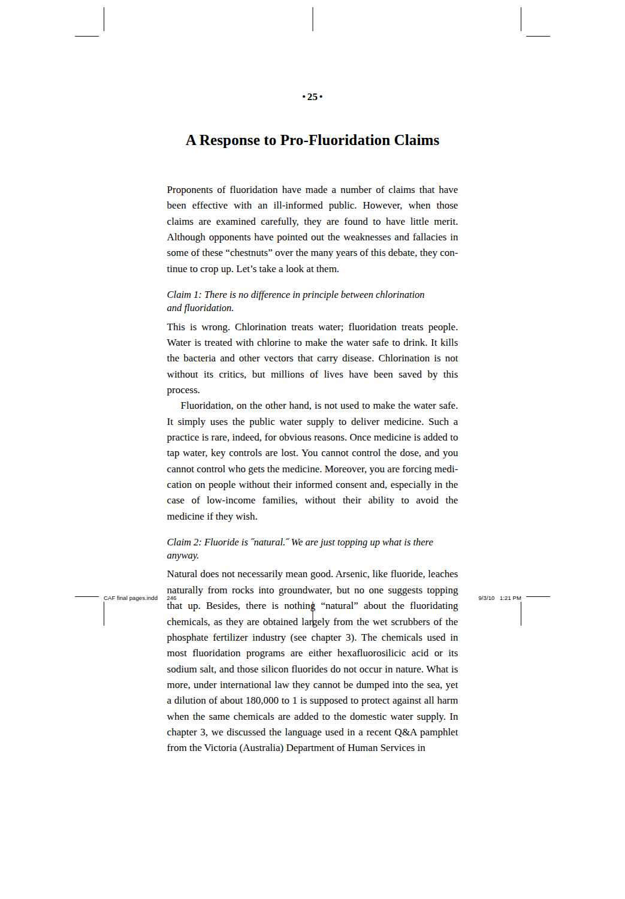•25•
A Response to Pro-Fluoridation Claims
Proponents of fluoridation have made a number of claims that have been effective with an ill-informed public. However, when those claims are examined carefully, they are found to have little merit. Although opponents have pointed out the weaknesses and fallacies in some of these “chestnuts” over the many years of this debate, they continue to crop up. Let’s take a look at them.
Claim 1: There is no difference in principle between chlorination
and fluoridation.
This is wrong. Chlorination treats water; fluoridation treats people. Water is treated with chlorine to make the water safe to drink. It kills the bacteria and other vectors that carry disease. Chlorination is not without its critics, but millions of lives have been saved by this process.
Fluoridation, on the other hand, is not used to make the water safe. It simply uses the public water supply to deliver medicine. Such a practice is rare, indeed, for obvious reasons. Once medicine is added to tap water, key controls are lost. You cannot control the dose, and you cannot control who gets the medicine. Moreover, you are forcing medication on people without their informed consent and, especially in the case of low-income families, without their ability to avoid the medicine if they wish.
Claim 2: Fluoride is ˝natural.˝ We are just topping up what is there anyway.
Natural does not necessarily mean good. Arsenic, like fluoride, leaches naturally from rocks into groundwater, but no one suggests topping that up. Besides, there is nothing “natural” about the fluoridating chemicals, as they are obtained largely from the wet scrubbers of the phosphate fertilizer industry (see chapter 3). The chemicals used in most fluoridation programs are either hexafluorosilicic acid or its sodium salt, and those silicon fluorides do not occur in nature. What is more, under international law they cannot be dumped into the sea, yet a dilution of about 180,000 to 1 is supposed to protect against all harm when the same chemicals are added to the domestic water supply. In chapter 3, we discussed the language used in a recent Q&A pamphlet from the Victoria (Australia) Department of Human Services in
CAF final pages.indd246
9/3/101:21 PM